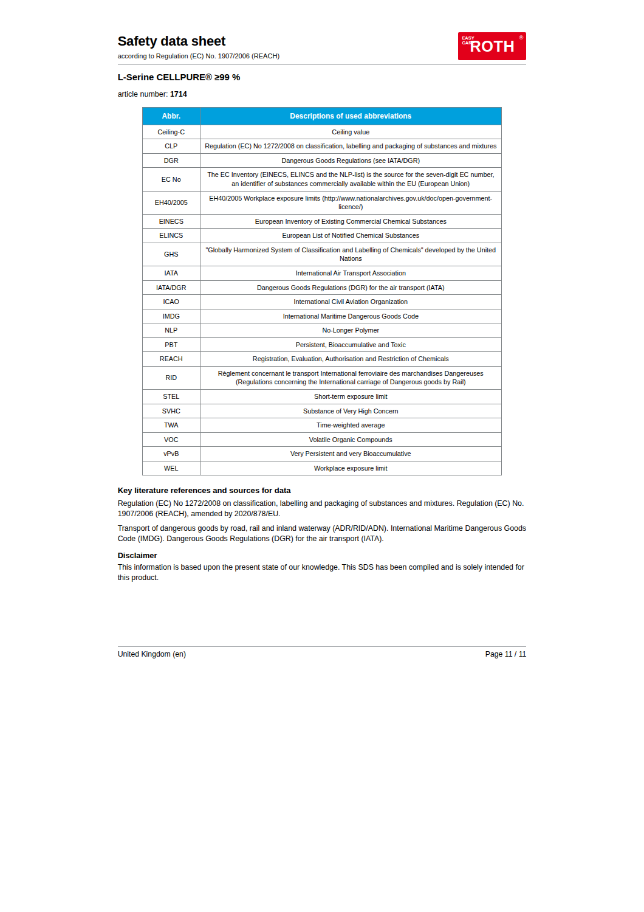Safety data sheet
according to Regulation (EC) No. 1907/2006 (REACH)
EASY
CARE ® ROTH
L-Serine CELLPURE® ≥99 %
article number: 1714
| Abbr. | Descriptions of used abbreviations |
| --- | --- |
| Ceiling-C | Ceiling value |
| CLP | Regulation (EC) No 1272/2008 on classification, labelling and packaging of substances and mixtures |
| DGR | Dangerous Goods Regulations (see IATA/DGR) |
| EC No | The EC Inventory (EINECS, ELINCS and the NLP-list) is the source for the seven-digit EC number, an identifier of substances commercially available within the EU (European Union) |
| EH40/2005 | EH40/2005 Workplace exposure limits (http://www.nationalarchives.gov.uk/doc/open-government-licence/) |
| EINECS | European Inventory of Existing Commercial Chemical Substances |
| ELINCS | European List of Notified Chemical Substances |
| GHS | "Globally Harmonized System of Classification and Labelling of Chemicals" developed by the United Nations |
| IATA | International Air Transport Association |
| IATA/DGR | Dangerous Goods Regulations (DGR) for the air transport (IATA) |
| ICAO | International Civil Aviation Organization |
| IMDG | International Maritime Dangerous Goods Code |
| NLP | No-Longer Polymer |
| PBT | Persistent, Bioaccumulative and Toxic |
| REACH | Registration, Evaluation, Authorisation and Restriction of Chemicals |
| RID | Règlement concernant le transport International ferroviaire des marchandises Dangereuses (Regulations concerning the International carriage of Dangerous goods by Rail) |
| STEL | Short-term exposure limit |
| SVHC | Substance of Very High Concern |
| TWA | Time-weighted average |
| VOC | Volatile Organic Compounds |
| vPvB | Very Persistent and very Bioaccumulative |
| WEL | Workplace exposure limit |
Key literature references and sources for data
Regulation (EC) No 1272/2008 on classification, labelling and packaging of substances and mixtures. Regulation (EC) No. 1907/2006 (REACH), amended by 2020/878/EU.
Transport of dangerous goods by road, rail and inland waterway (ADR/RID/ADN). International Maritime Dangerous Goods Code (IMDG). Dangerous Goods Regulations (DGR) for the air transport (IATA).
Disclaimer
This information is based upon the present state of our knowledge. This SDS has been compiled and is solely intended for this product.
United Kingdom (en) Page 11 / 11